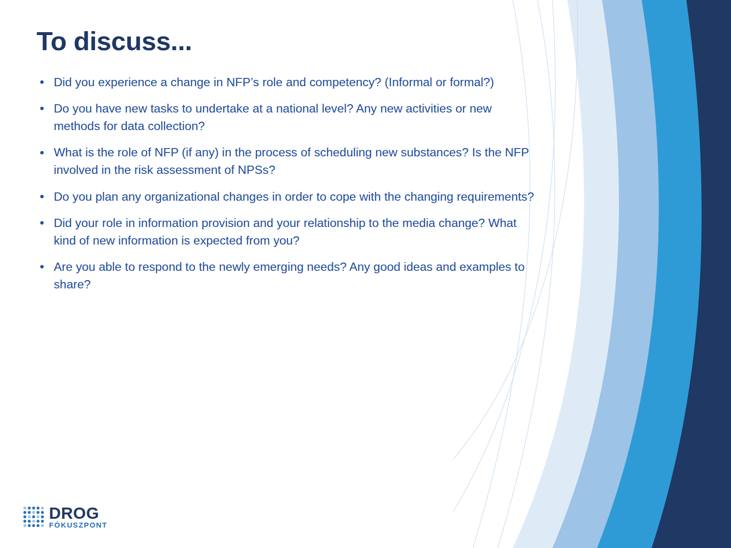To discuss...
Did you experience a change in NFP’s role and competency? (Informal or formal?)
Do you have new tasks to undertake at a national level? Any new activities or new methods for data collection?
What is the role of NFP (if any) in the process of scheduling new substances? Is the NFP involved in the risk assessment of NPSs?
Do you plan any organizational changes in order to cope with the changing requirements?
Did your role in information provision and your relationship to the media change? What kind of new information is expected from you?
Are you able to respond to the newly emerging needs? Any good ideas and examples to share?
DROG
FÓKUSZPONT